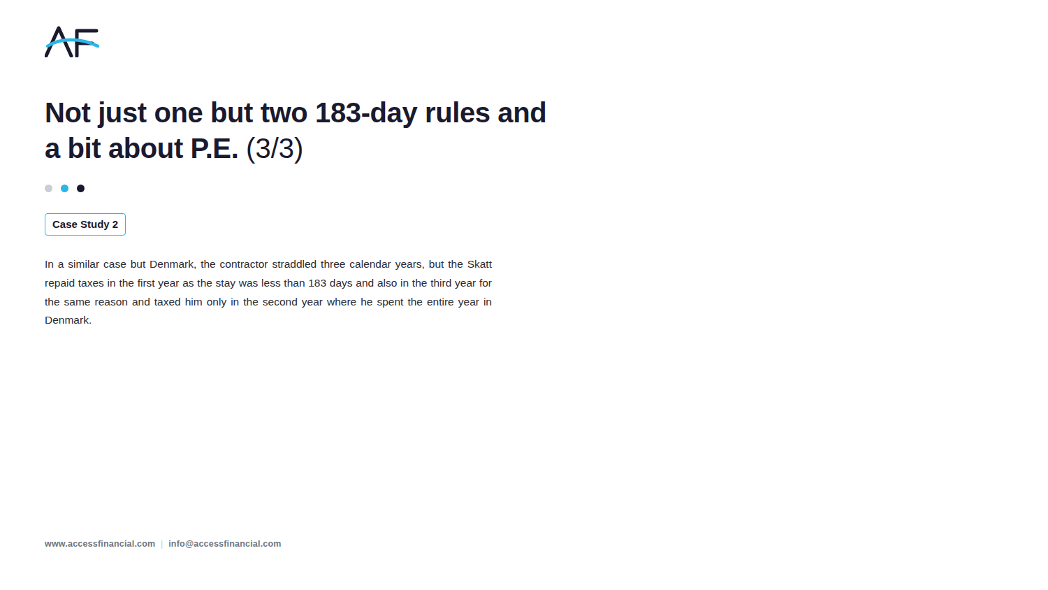Not just one but two 183-day rules and
a bit about P.E. (3/3)
Case Study 2
In a similar case but Denmark, the contractor straddled three calendar years, but the Skatt repaid taxes in the first year as the stay was less than 183 days and also in the third year for the same reason and taxed him only in the second year where he spent the entire year in Denmark.
www.accessfinancial.com | info@accessfinancial.com